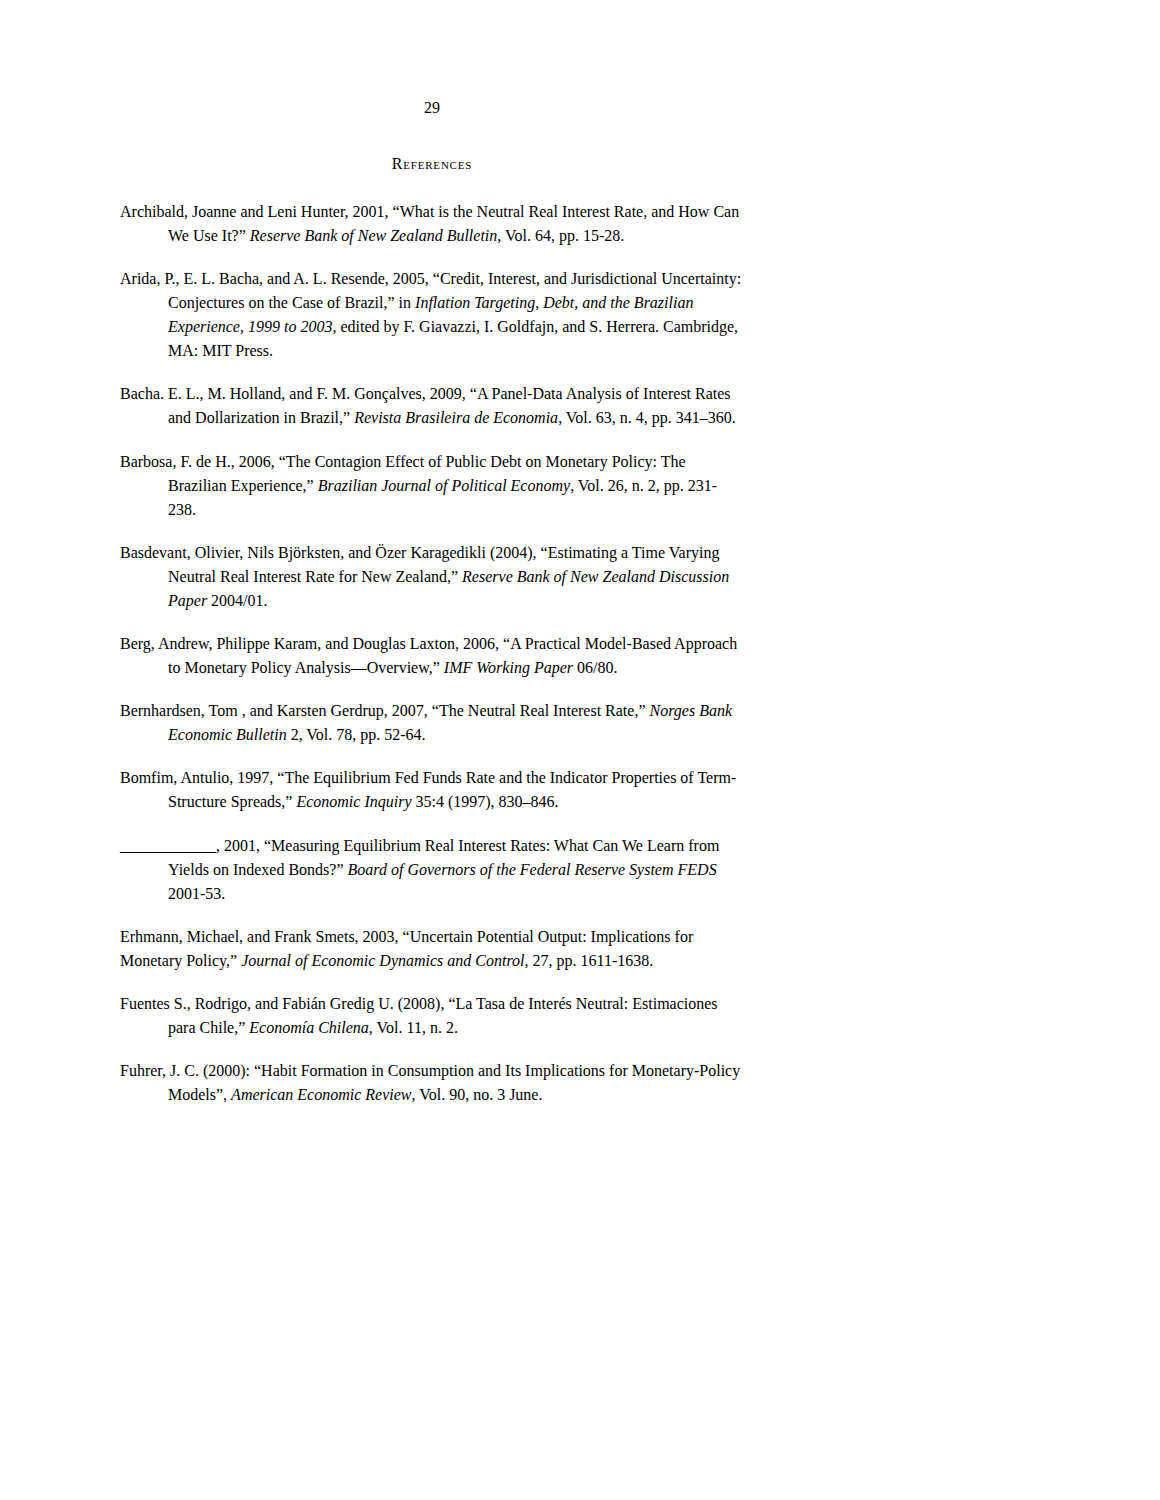29
References
Archibald, Joanne and Leni Hunter, 2001, “What is the Neutral Real Interest Rate, and How Can We Use It?” Reserve Bank of New Zealand Bulletin, Vol. 64, pp. 15-28.
Arida, P., E. L. Bacha, and A. L. Resende, 2005, “Credit, Interest, and Jurisdictional Uncertainty: Conjectures on the Case of Brazil,” in Inflation Targeting, Debt, and the Brazilian Experience, 1999 to 2003, edited by F. Giavazzi, I. Goldfajn, and S. Herrera. Cambridge, MA: MIT Press.
Bacha. E. L., M. Holland, and F. M. Gonçalves, 2009, “A Panel-Data Analysis of Interest Rates and Dollarization in Brazil,” Revista Brasileira de Economia, Vol. 63, n. 4, pp. 341–360.
Barbosa, F. de H., 2006, “The Contagion Effect of Public Debt on Monetary Policy: The Brazilian Experience,” Brazilian Journal of Political Economy, Vol. 26, n. 2, pp. 231-238.
Basdevant, Olivier, Nils Björksten, and Özer Karagedikli (2004), “Estimating a Time Varying Neutral Real Interest Rate for New Zealand,” Reserve Bank of New Zealand Discussion Paper 2004/01.
Berg, Andrew, Philippe Karam, and Douglas Laxton, 2006, “A Practical Model-Based Approach to Monetary Policy Analysis—Overview,” IMF Working Paper 06/80.
Bernhardsen, Tom , and Karsten Gerdrup, 2007, “The Neutral Real Interest Rate,” Norges Bank Economic Bulletin 2, Vol. 78, pp. 52-64.
Bomfim, Antulio, 1997, “The Equilibrium Fed Funds Rate and the Indicator Properties of Term-Structure Spreads,” Economic Inquiry 35:4 (1997), 830–846.
____________, 2001, “Measuring Equilibrium Real Interest Rates: What Can We Learn from Yields on Indexed Bonds?” Board of Governors of the Federal Reserve System FEDS 2001-53.
Erhmann, Michael, and Frank Smets, 2003, “Uncertain Potential Output: Implications for Monetary Policy,” Journal of Economic Dynamics and Control, 27, pp. 1611-1638.
Fuentes S., Rodrigo, and Fabián Gredig U. (2008), “La Tasa de Interés Neutral: Estimaciones para Chile,” Economía Chilena, Vol. 11, n. 2.
Fuhrer, J. C. (2000): “Habit Formation in Consumption and Its Implications for Monetary-Policy Models”, American Economic Review, Vol. 90, no. 3 June.